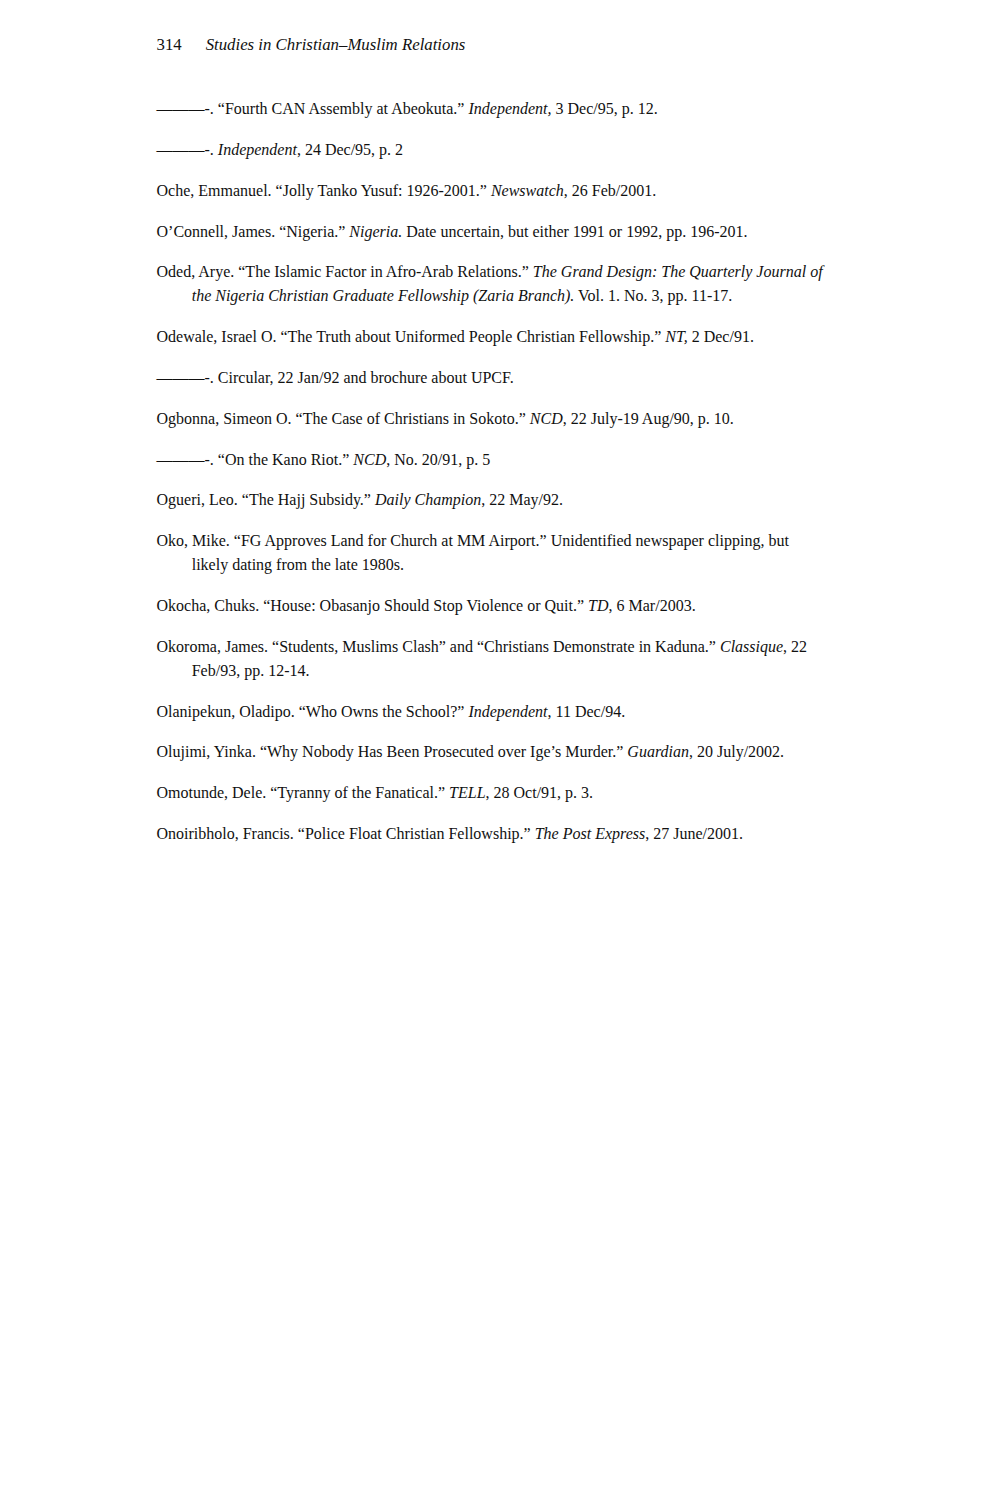314 Studies in Christian–Muslim Relations
———-. “Fourth CAN Assembly at Abeokuta.” Independent, 3 Dec/95, p. 12.
———-. Independent, 24 Dec/95, p. 2
Oche, Emmanuel. “Jolly Tanko Yusuf: 1926-2001.” Newswatch, 26 Feb/2001.
O’Connell, James. “Nigeria.” Nigeria. Date uncertain, but either 1991 or 1992, pp. 196-201.
Oded, Arye. “The Islamic Factor in Afro-Arab Relations.” The Grand Design: The Quarterly Journal of the Nigeria Christian Graduate Fellowship (Zaria Branch). Vol. 1. No. 3, pp. 11-17.
Odewale, Israel O. “The Truth about Uniformed People Christian Fellowship.” NT, 2 Dec/91.
———-. Circular, 22 Jan/92 and brochure about UPCF.
Ogbonna, Simeon O. “The Case of Christians in Sokoto.” NCD, 22 July-19 Aug/90, p. 10.
———-. “On the Kano Riot.” NCD, No. 20/91, p. 5
Ogueri, Leo. “The Hajj Subsidy.” Daily Champion, 22 May/92.
Oko, Mike. “FG Approves Land for Church at MM Airport.” Unidentified newspaper clipping, but likely dating from the late 1980s.
Okocha, Chuks. “House: Obasanjo Should Stop Violence or Quit.” TD, 6 Mar/2003.
Okoroma, James. “Students, Muslims Clash” and “Christians Demonstrate in Kaduna.” Classique, 22 Feb/93, pp. 12-14.
Olanipekun, Oladipo. “Who Owns the School?” Independent, 11 Dec/94.
Olujimi, Yinka. “Why Nobody Has Been Prosecuted over Ige’s Murder.” Guardian, 20 July/2002.
Omotunde, Dele. “Tyranny of the Fanatical.” TELL, 28 Oct/91, p. 3.
Onoiribholo, Francis. “Police Float Christian Fellowship.” The Post Express, 27 June/2001.